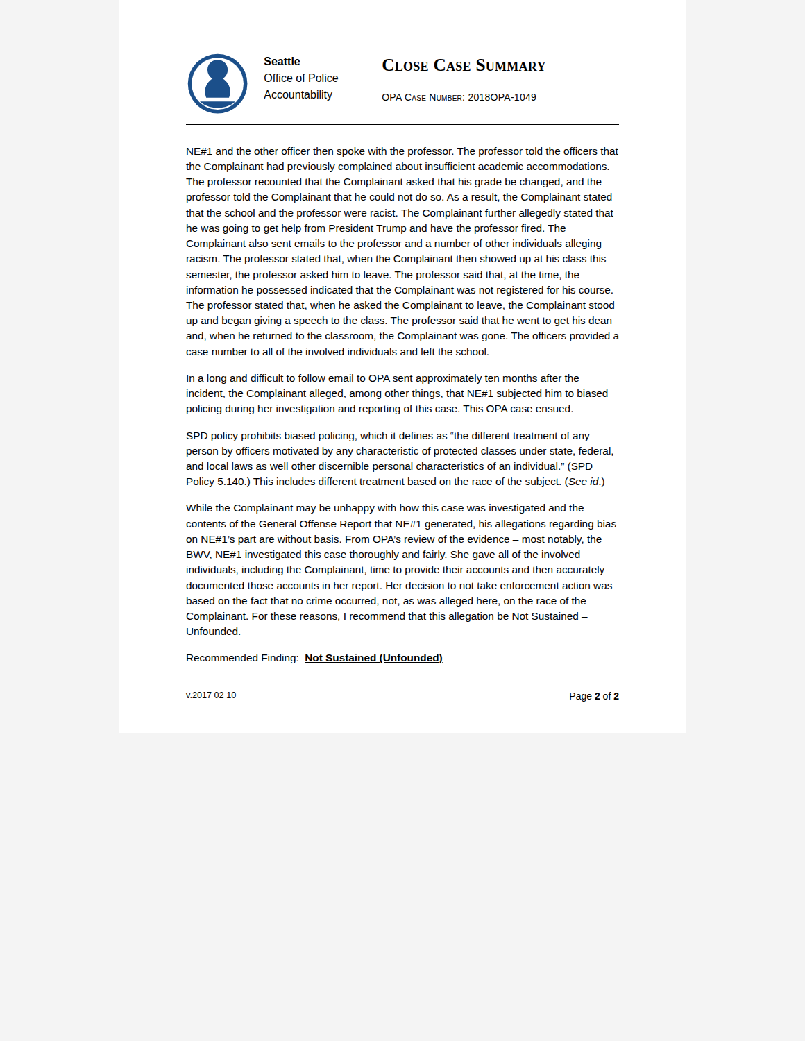Seattle
Office of Police
Accountability
Close Case Summary
OPA Case Number: 2018OPA-1049
NE#1 and the other officer then spoke with the professor. The professor told the officers that the Complainant had previously complained about insufficient academic accommodations. The professor recounted that the Complainant asked that his grade be changed, and the professor told the Complainant that he could not do so. As a result, the Complainant stated that the school and the professor were racist. The Complainant further allegedly stated that he was going to get help from President Trump and have the professor fired. The Complainant also sent emails to the professor and a number of other individuals alleging racism. The professor stated that, when the Complainant then showed up at his class this semester, the professor asked him to leave. The professor said that, at the time, the information he possessed indicated that the Complainant was not registered for his course. The professor stated that, when he asked the Complainant to leave, the Complainant stood up and began giving a speech to the class. The professor said that he went to get his dean and, when he returned to the classroom, the Complainant was gone. The officers provided a case number to all of the involved individuals and left the school.
In a long and difficult to follow email to OPA sent approximately ten months after the incident, the Complainant alleged, among other things, that NE#1 subjected him to biased policing during her investigation and reporting of this case. This OPA case ensued.
SPD policy prohibits biased policing, which it defines as “the different treatment of any person by officers motivated by any characteristic of protected classes under state, federal, and local laws as well other discernible personal characteristics of an individual.” (SPD Policy 5.140.) This includes different treatment based on the race of the subject. (See id.)
While the Complainant may be unhappy with how this case was investigated and the contents of the General Offense Report that NE#1 generated, his allegations regarding bias on NE#1’s part are without basis. From OPA’s review of the evidence – most notably, the BWV, NE#1 investigated this case thoroughly and fairly. She gave all of the involved individuals, including the Complainant, time to provide their accounts and then accurately documented those accounts in her report. Her decision to not take enforcement action was based on the fact that no crime occurred, not, as was alleged here, on the race of the Complainant. For these reasons, I recommend that this allegation be Not Sustained – Unfounded.
Recommended Finding: Not Sustained (Unfounded)
v.2017 02 10 Page 2 of 2